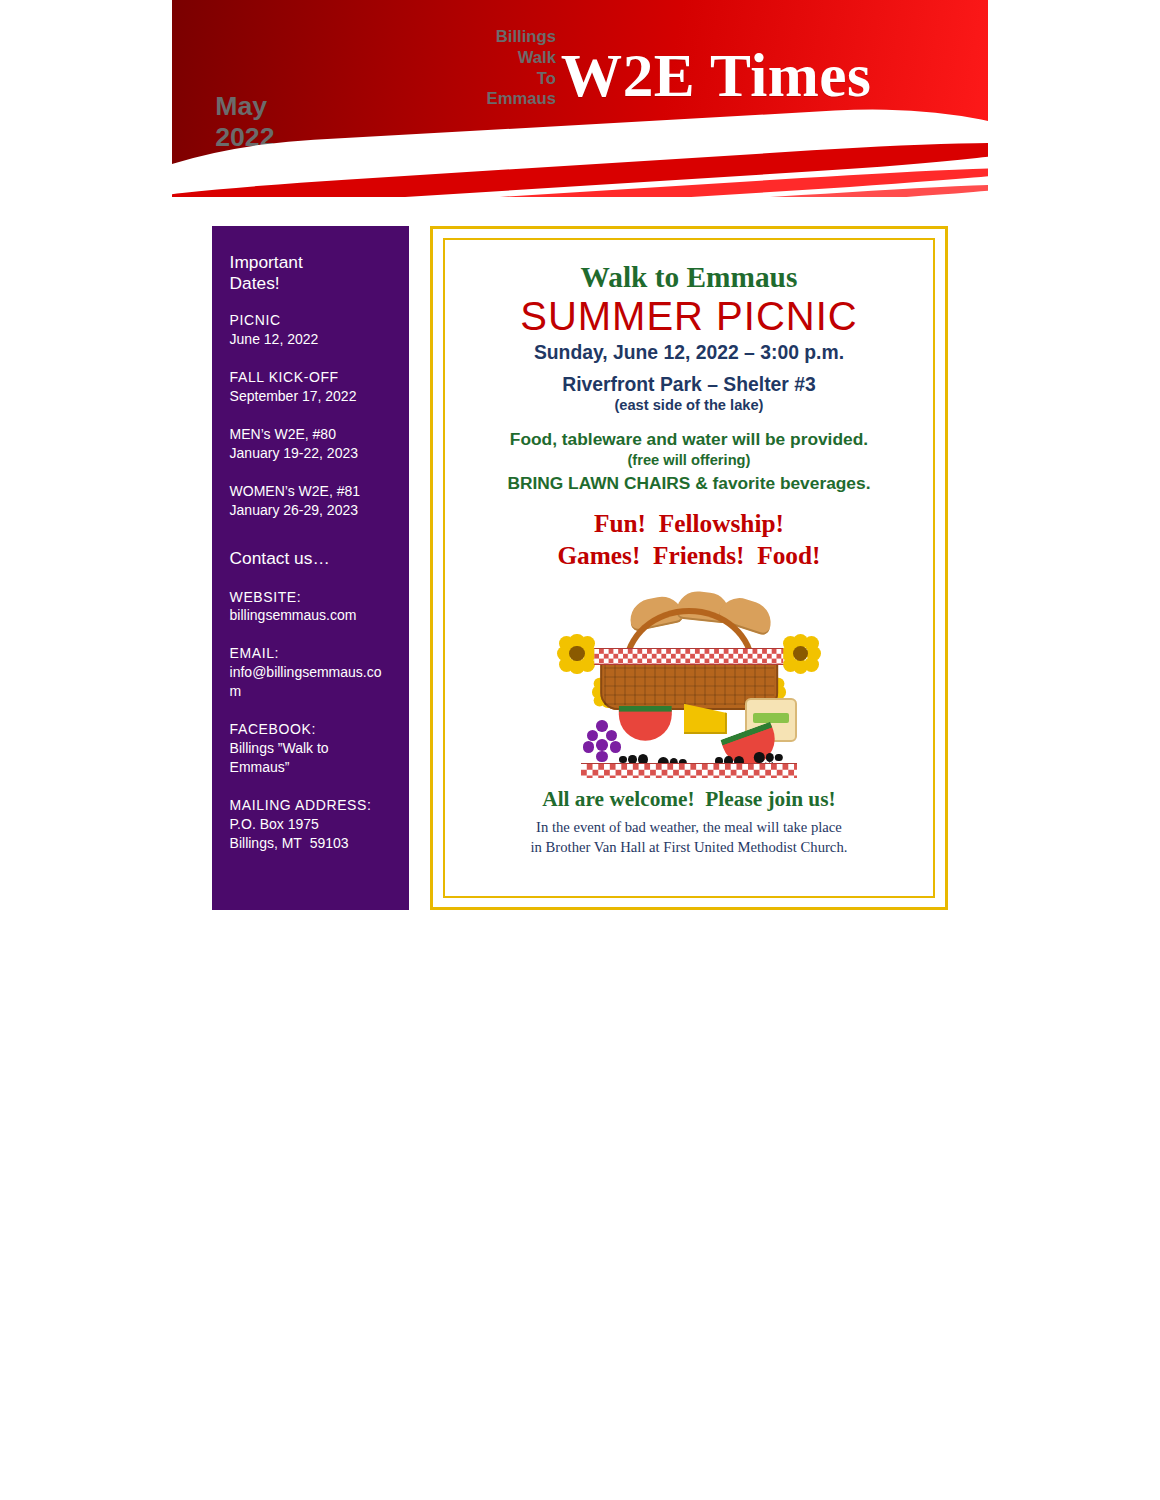Billings
Walk
To
Emmaus
W2E Times
May
2022
Important
Dates!
PICNIC
June 12, 2022
FALL KICK-OFF
September 17, 2022
MEN’s W2E, #80
January 19-22, 2023
WOMEN’s W2E, #81
January 26-29, 2023
Contact us…
WEBSITE:
billingsemmaus.com
EMAIL:
info@billingsemmaus.com
FACEBOOK:
Billings ”Walk to Emmaus”
MAILING ADDRESS:
P.O. Box 1975
Billings, MT 59103
Walk to Emmaus
SUMMER PICNIC
Sunday, June 12, 2022 – 3:00 p.m.
Riverfront Park – Shelter #3 (east side of the lake)
Food, tableware and water will be provided.
(free will offering)
BRING LAWN CHAIRS & favorite beverages.
Fun! Fellowship!
Games! Friends! Food!
All are welcome! Please join us!
In the event of bad weather, the meal will take place
in Brother Van Hall at First United Methodist Church.